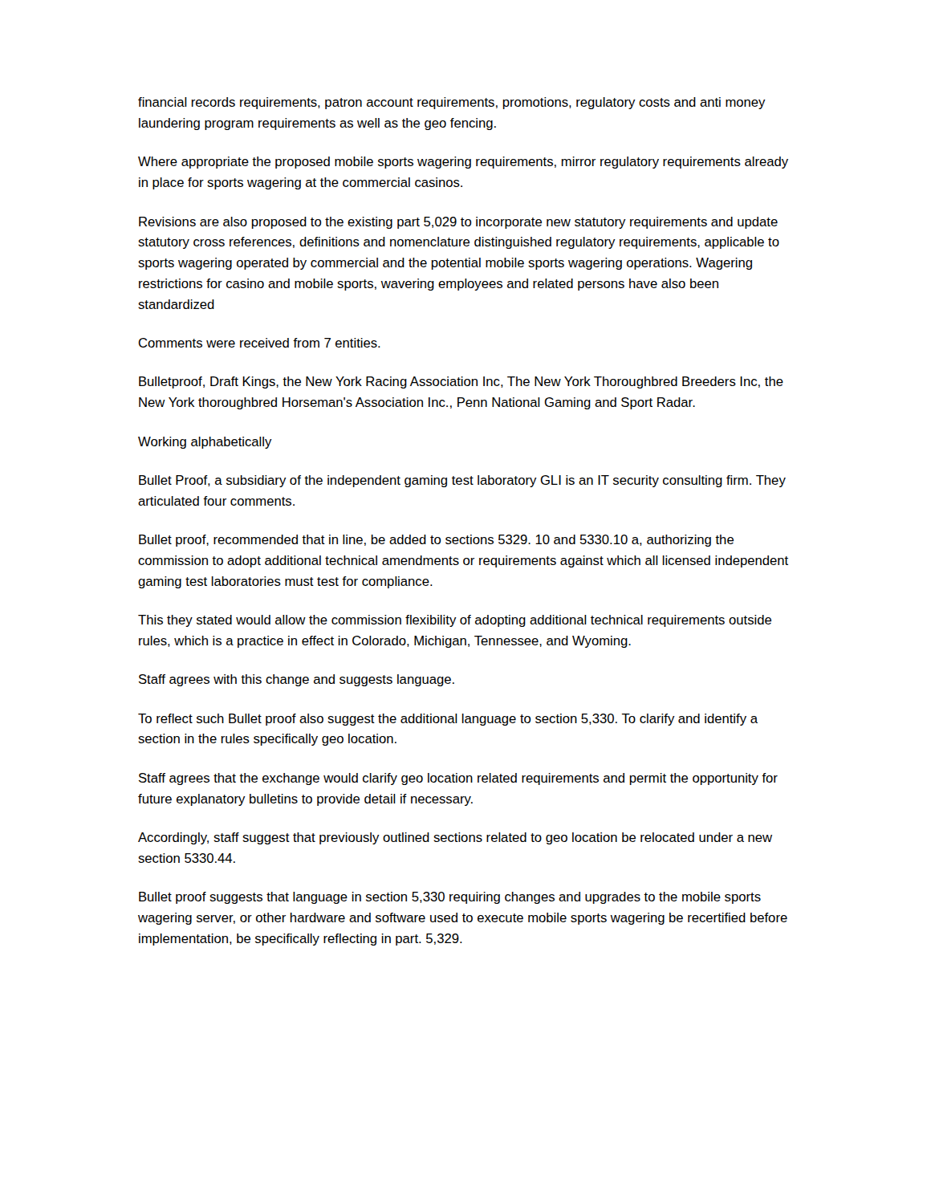financial records requirements, patron account requirements, promotions, regulatory costs and anti money laundering program requirements as well as the geo fencing.
Where appropriate the proposed mobile sports wagering requirements, mirror regulatory requirements already in place for sports wagering at the commercial casinos.
Revisions are also proposed to the existing part 5,029 to incorporate new statutory requirements and update statutory cross references, definitions and nomenclature distinguished regulatory requirements, applicable to sports wagering operated by commercial and the potential mobile sports wagering operations. Wagering restrictions for casino and mobile sports, wavering employees and related persons have also been standardized
Comments were received from 7 entities.
Bulletproof, Draft Kings, the New York Racing Association Inc, The New York Thoroughbred Breeders Inc, the New York thoroughbred Horseman's Association Inc., Penn National Gaming and Sport Radar.
Working alphabetically
Bullet Proof, a subsidiary of the independent gaming test laboratory GLI is an IT security consulting firm. They articulated four comments.
Bullet proof, recommended that in line, be added to sections 5329. 10 and 5330.10 a, authorizing the commission to adopt additional technical amendments or requirements against which all licensed independent gaming test laboratories must test for compliance.
This they stated would allow the commission flexibility of adopting additional technical requirements outside rules, which is a practice in effect in Colorado, Michigan, Tennessee, and Wyoming.
Staff agrees with this change and suggests language.
To reflect such Bullet proof also suggest the additional language to section 5,330. To clarify and identify a section in the rules specifically geo location.
Staff agrees that the exchange would clarify geo location related requirements and permit the opportunity for future explanatory bulletins to provide detail if necessary.
Accordingly, staff suggest that previously outlined sections related to geo location be relocated under a new section 5330.44.
Bullet proof suggests that language in section 5,330 requiring changes and upgrades to the mobile sports wagering server, or other hardware and software used to execute mobile sports wagering be recertified before implementation, be specifically reflecting in part. 5,329.